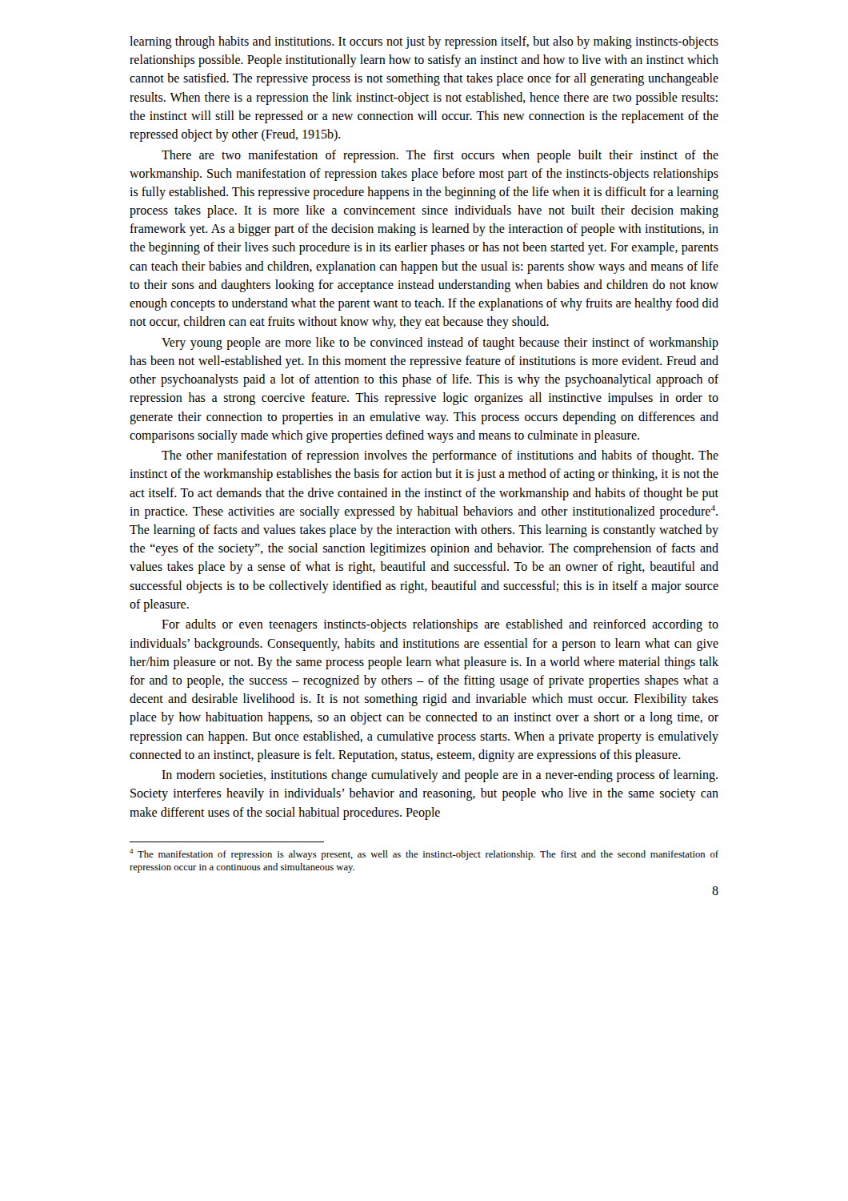learning through habits and institutions. It occurs not just by repression itself, but also by making instincts-objects relationships possible. People institutionally learn how to satisfy an instinct and how to live with an instinct which cannot be satisfied. The repressive process is not something that takes place once for all generating unchangeable results. When there is a repression the link instinct-object is not established, hence there are two possible results: the instinct will still be repressed or a new connection will occur. This new connection is the replacement of the repressed object by other (Freud, 1915b).
There are two manifestation of repression. The first occurs when people built their instinct of the workmanship. Such manifestation of repression takes place before most part of the instincts-objects relationships is fully established. This repressive procedure happens in the beginning of the life when it is difficult for a learning process takes place. It is more like a convincement since individuals have not built their decision making framework yet. As a bigger part of the decision making is learned by the interaction of people with institutions, in the beginning of their lives such procedure is in its earlier phases or has not been started yet. For example, parents can teach their babies and children, explanation can happen but the usual is: parents show ways and means of life to their sons and daughters looking for acceptance instead understanding when babies and children do not know enough concepts to understand what the parent want to teach. If the explanations of why fruits are healthy food did not occur, children can eat fruits without know why, they eat because they should.
Very young people are more like to be convinced instead of taught because their instinct of workmanship has been not well-established yet. In this moment the repressive feature of institutions is more evident. Freud and other psychoanalysts paid a lot of attention to this phase of life. This is why the psychoanalytical approach of repression has a strong coercive feature. This repressive logic organizes all instinctive impulses in order to generate their connection to properties in an emulative way. This process occurs depending on differences and comparisons socially made which give properties defined ways and means to culminate in pleasure.
The other manifestation of repression involves the performance of institutions and habits of thought. The instinct of the workmanship establishes the basis for action but it is just a method of acting or thinking, it is not the act itself. To act demands that the drive contained in the instinct of the workmanship and habits of thought be put in practice. These activities are socially expressed by habitual behaviors and other institutionalized procedure4. The learning of facts and values takes place by the interaction with others. This learning is constantly watched by the “eyes of the society”, the social sanction legitimizes opinion and behavior. The comprehension of facts and values takes place by a sense of what is right, beautiful and successful. To be an owner of right, beautiful and successful objects is to be collectively identified as right, beautiful and successful; this is in itself a major source of pleasure.
For adults or even teenagers instincts-objects relationships are established and reinforced according to individuals’ backgrounds. Consequently, habits and institutions are essential for a person to learn what can give her/him pleasure or not. By the same process people learn what pleasure is. In a world where material things talk for and to people, the success – recognized by others – of the fitting usage of private properties shapes what a decent and desirable livelihood is. It is not something rigid and invariable which must occur. Flexibility takes place by how habituation happens, so an object can be connected to an instinct over a short or a long time, or repression can happen. But once established, a cumulative process starts. When a private property is emulatively connected to an instinct, pleasure is felt. Reputation, status, esteem, dignity are expressions of this pleasure.
In modern societies, institutions change cumulatively and people are in a never-ending process of learning. Society interferes heavily in individuals’ behavior and reasoning, but people who live in the same society can make different uses of the social habitual procedures. People
4 The manifestation of repression is always present, as well as the instinct-object relationship. The first and the second manifestation of repression occur in a continuous and simultaneous way.
8